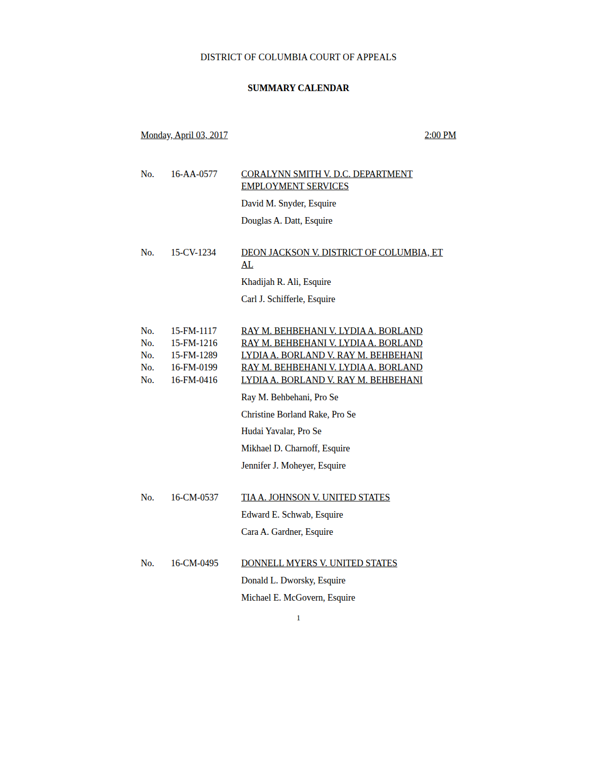DISTRICT OF COLUMBIA COURT OF APPEALS
SUMMARY CALENDAR
Monday, April 03, 2017 2:00 PM
| No. | 16-AA-0577 | Coralynn Smith v. D.C. Department Employment Services David M. Snyder, Esquire Douglas A. Datt, Esquire |
| No. | 15-CV-1234 | Deon Jackson v. District of Columbia, et al Khadijah R. Ali, Esquire Carl J. Schifferle, Esquire |
| No. No. No. No. No. | 15-FM-1117 15-FM-1216 15-FM-1289 16-FM-0199 16-FM-0416 | Ray M. Behbehani v. Lydia A. Borland Ray M. Behbehani v. Lydia A. Borland Lydia A. Borland v. Ray M. Behbehani Ray M. Behbehani v. Lydia A. Borland Lydia A. Borland v. Ray M. Behbehani Ray M. Behbehani, Pro Se Christine Borland Rake, Pro Se Hudai Yavalar, Pro Se Mikhael D. Charnoff, Esquire Jennifer J. Moheyer, Esquire |
| No. | 16-CM-0537 | Tia A. Johnson v. United States Edward E. Schwab, Esquire Cara A. Gardner, Esquire |
| No. | 16-CM-0495 | Donnell Myers v. United States Donald L. Dworsky, Esquire Michael E. McGovern, Esquire |
1